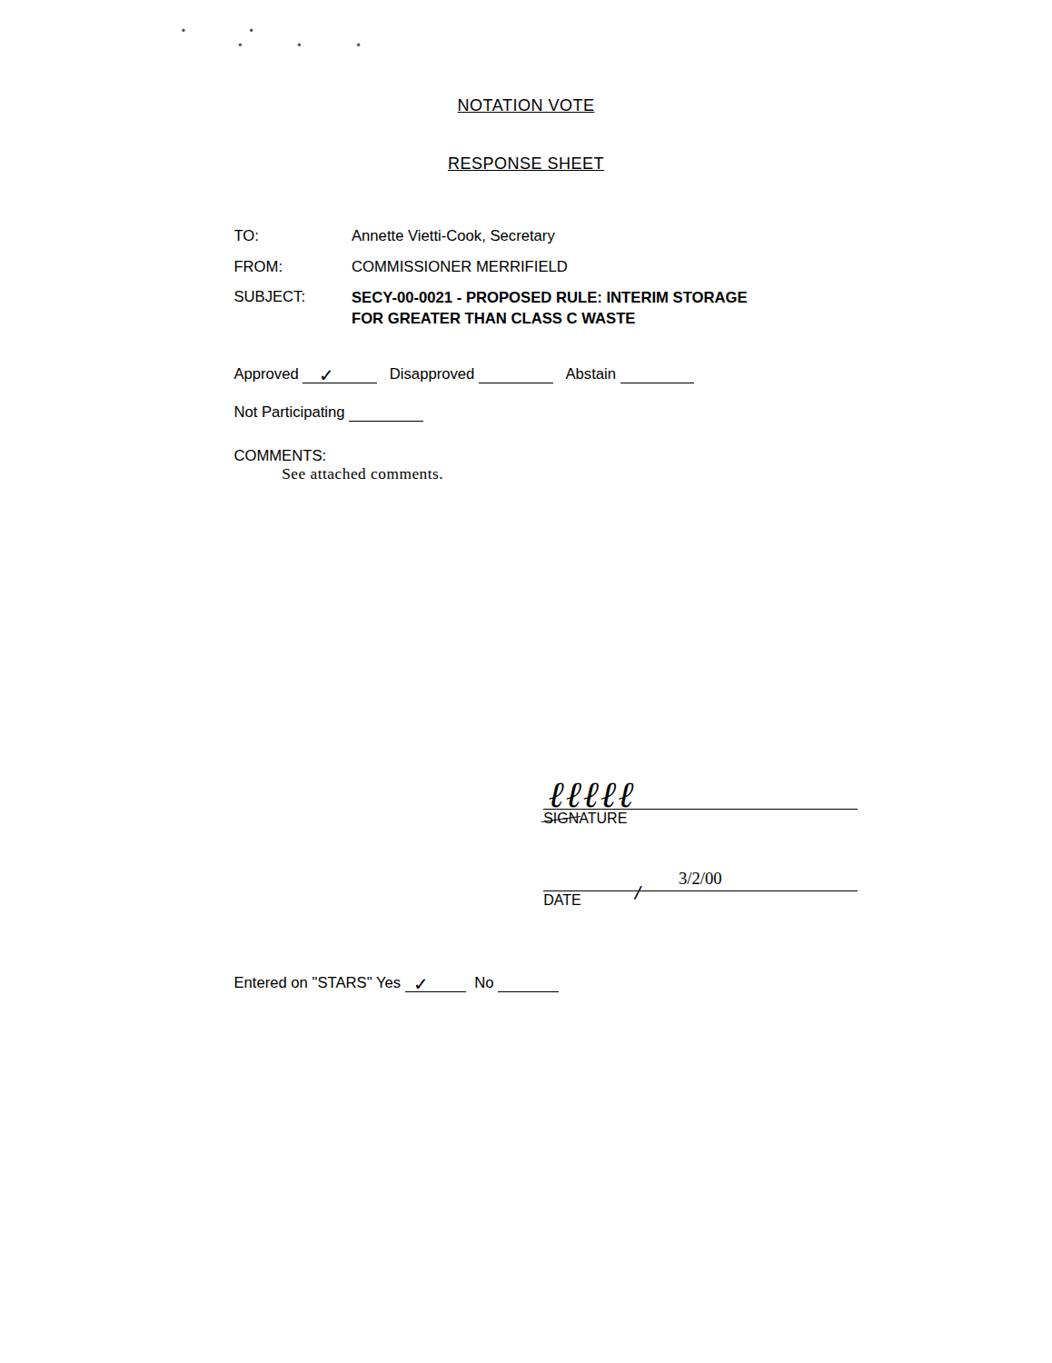• •
• • •
NOTATION VOTE
RESPONSE SHEET
| TO: | Annette Vietti-Cook, Secretary |
| FROM: | COMMISSIONER MERRIFIELD |
| SUBJECT: | SECY-00-0021 - PROPOSED RULE: INTERIM STORAGE FOR GREATER THAN CLASS C WASTE |
Approved ✓ Disapproved Abstain
Not Participating
COMMENTS:
See attached comments.
ℓℓℓℓℓ
SIGNATURE
3/2/00
DATE /
Entered on "STARS" Yes ✓ No